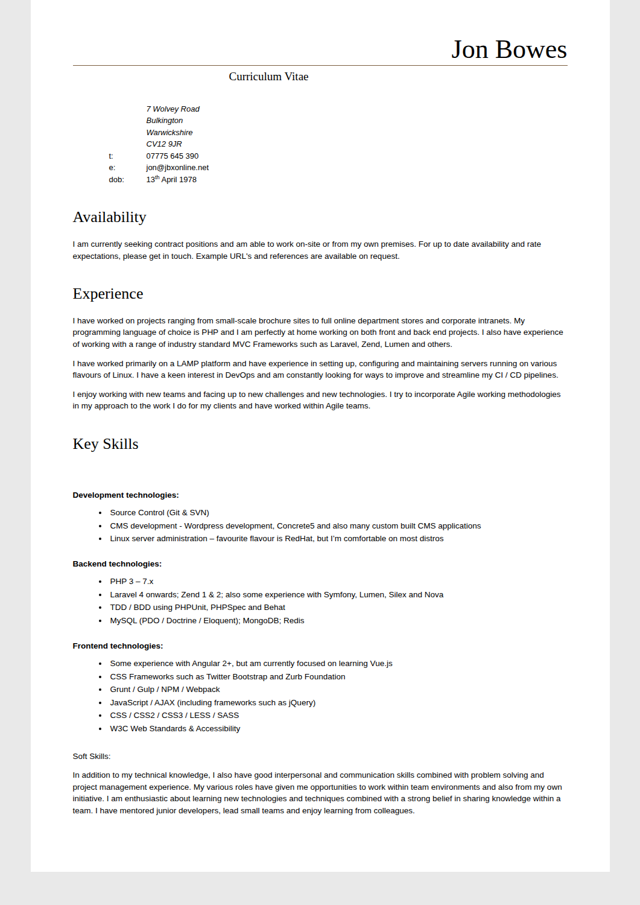Jon Bowes
Curriculum Vitae
7 Wolvey Road
Bulkington
Warwickshire
CV12 9JR
| t: | 07775 645 390 |
| e: | jon@jbxonline.net |
| dob: | 13 th April 1978 |
Availability
I am currently seeking contract positions and am able to work on-site or from my own premises. For up to date availability and rate expectations, please get in touch. Example URL's and references are available on request.
Experience
I have worked on projects ranging from small-scale brochure sites to full online department stores and corporate intranets. My programming language of choice is PHP and I am perfectly at home working on both front and back end projects. I also have experience of working with a range of industry standard MVC Frameworks such as Laravel, Zend, Lumen and others.
I have worked primarily on a LAMP platform and have experience in setting up, configuring and maintaining servers running on various flavours of Linux. I have a keen interest in DevOps and am constantly looking for ways to improve and streamline my CI / CD pipelines.
I enjoy working with new teams and facing up to new challenges and new technologies. I try to incorporate Agile working methodologies in my approach to the work I do for my clients and have worked within Agile teams.
Key Skills
Development technologies:
Source Control (Git & SVN)
CMS development - Wordpress development, Concrete5 and also many custom built CMS applications
Linux server administration – favourite flavour is RedHat, but I’m comfortable on most distros
Backend technologies:
PHP 3 – 7.x
Laravel 4 onwards; Zend 1 & 2; also some experience with Symfony, Lumen, Silex and Nova
TDD / BDD using PHPUnit, PHPSpec and Behat
MySQL (PDO / Doctrine / Eloquent); MongoDB; Redis
Frontend technologies:
Some experience with Angular 2+, but am currently focused on learning Vue.js
CSS Frameworks such as Twitter Bootstrap and Zurb Foundation
Grunt / Gulp / NPM / Webpack
JavaScript / AJAX (including frameworks such as jQuery)
CSS / CSS2 / CSS3 / LESS / SASS
W3C Web Standards & Accessibility
Soft Skills:
In addition to my technical knowledge, I also have good interpersonal and communication skills combined with problem solving and project management experience. My various roles have given me opportunities to work within team environments and also from my own initiative. I am enthusiastic about learning new technologies and techniques combined with a strong belief in sharing knowledge within a team. I have mentored junior developers, lead small teams and enjoy learning from colleagues.